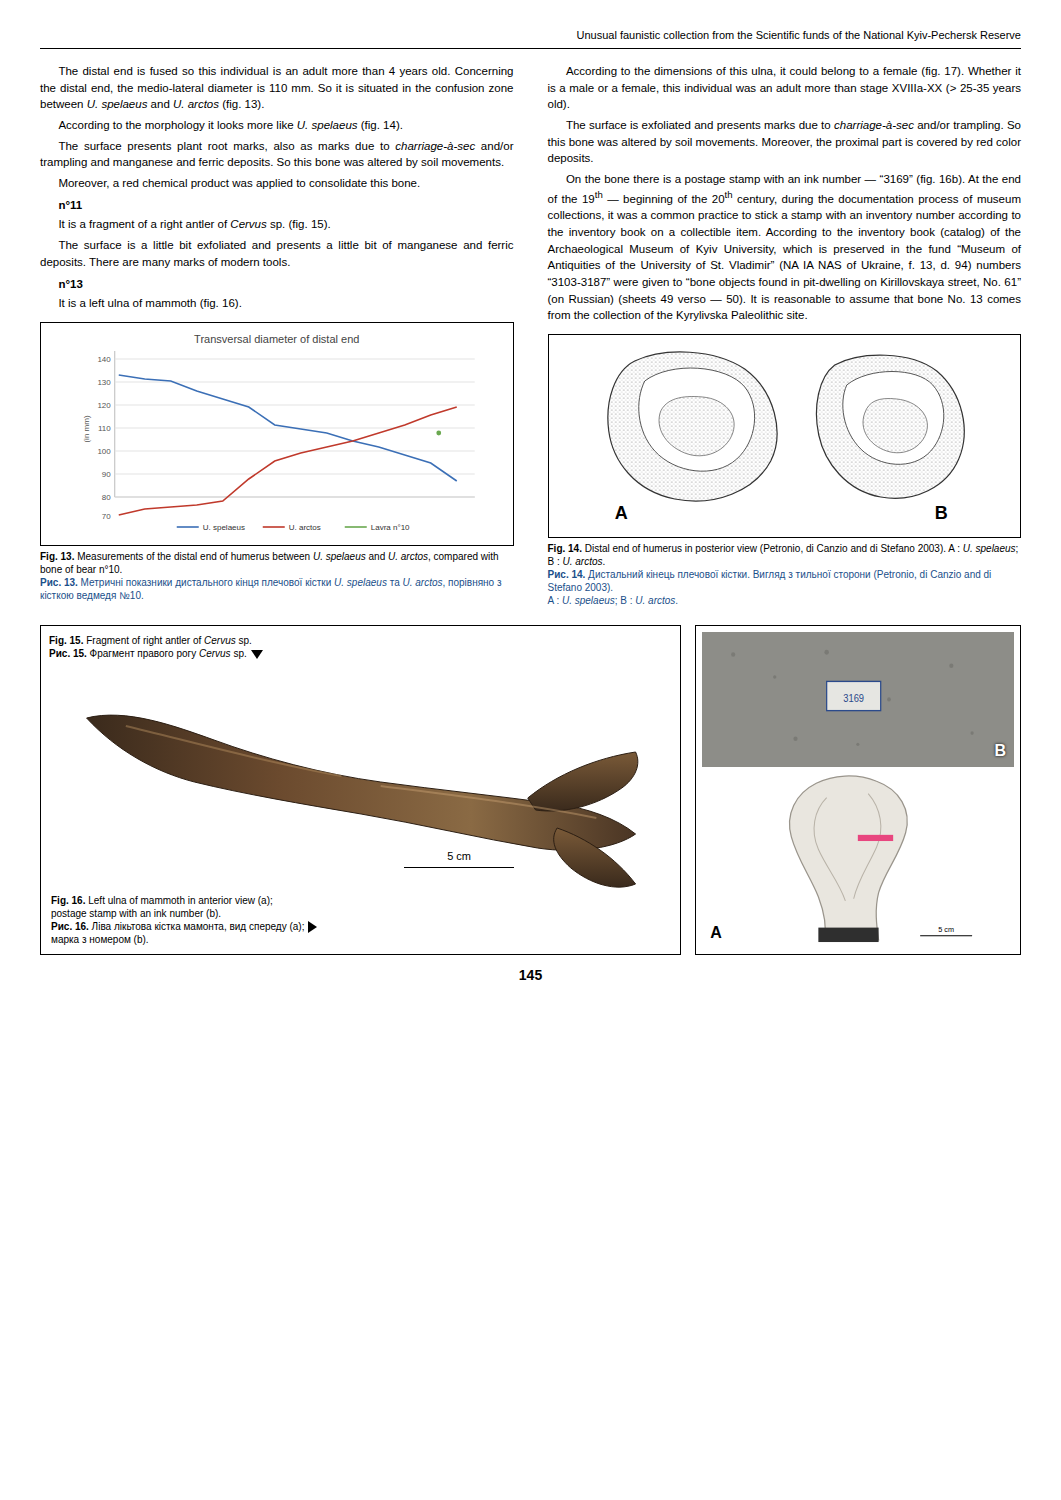Unusual faunistic collection from the Scientific funds of the National Kyiv-Pechersk Reserve
The distal end is fused so this individual is an adult more than 4 years old. Concerning the distal end, the medio-lateral diameter is 110 mm. So it is situated in the confusion zone between U. spelaeus and U. arctos (fig. 13).
According to the morphology it looks more like U. spelaeus (fig. 14).
The surface presents plant root marks, also as marks due to charriage-à-sec and/or trampling and manganese and ferric deposits. So this bone was altered by soil movements.
Moreover, a red chemical product was applied to consolidate this bone.
n°11
It is a fragment of a right antler of Cervus sp. (fig. 15).
The surface is a little bit exfoliated and presents a little bit of manganese and ferric deposits. There are many marks of modern tools.
n°13
It is a left ulna of mammoth (fig. 16).
Transversal diameter of distal end 140 130 120 110 100 90 80 70 (in mm) U. spelaeus U. arctos Lavra n°10
Fig. 13. Measurements of the distal end of humerus between U. spelaeus and U. arctos, compared with bone of bear n°10.
Рис. 13. Метричні показники дистального кінця плечової кістки U. spelaeus та U. arctos, порівняно з кісткою ведмедя №10.
According to the dimensions of this ulna, it could belong to a female (fig. 17). Whether it is a male or a female, this individual was an adult more than stage XVIIIa-XX (> 25-35 years old).
The surface is exfoliated and presents marks due to charriage-à-sec and/or trampling. So this bone was altered by soil movements. Moreover, the proximal part is covered by red color deposits.
On the bone there is a postage stamp with an ink number — “3169” (fig. 16b). At the end of the 19th — beginning of the 20th century, during the documentation process of museum collections, it was a common practice to stick a stamp with an inventory number according to the inventory book on a collectible item. According to the inventory book (catalog) of the Archaeological Museum of Kyiv University, which is preserved in the fund “Museum of Antiquities of the University of St. Vladimir” (NA IA NAS of Ukraine, f. 13, d. 94) numbers “3103-3187” were given to “bone objects found in pit-dwelling on Kirillovskaya street, No. 61” (on Russian) (sheets 49 verso — 50). It is reasonable to assume that bone No. 13 comes from the collection of the Kyrylivska Paleolithic site.
A B
Fig. 14. Distal end of humerus in posterior view (Petronio, di Canzio and di Stefano 2003). A : U. spelaeus; B : U. arctos.
Рис. 14. Дистальний кінець плечової кістки. Вигляд з тильної сторони (Petronio, di Canzio and di Stefano 2003).
A : U. spelaeus; B : U. arctos.
Fig. 15. Fragment of right antler of Cervus sp.
Рис. 15. Фрагмент правого рогу Cervus sp.
5 cm
Fig. 16. Left ulna of mammoth in anterior view (a);
postage stamp with an ink number (b).
Рис. 16. Ліва лікьтова кістка мамонта, вид спереду (a);
марка з номером (b).
3169 B
5 cm A
145